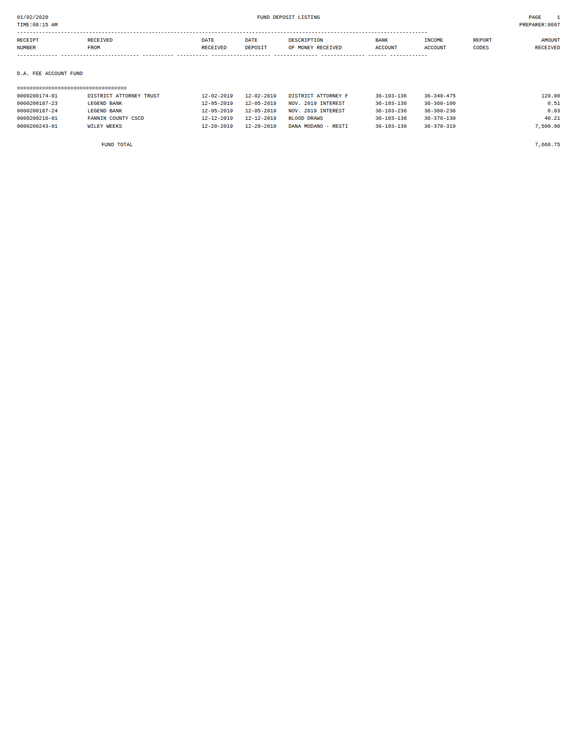01/02/2020 FUND DEPOSIT LISTING PAGE 1
TIME:08:15 AM PREPARER:0007
-----------------------------------------------------------------------------------------------------------------------------------
| RECEIPT | RECEIVED | DATE | DATE | DESCRIPTION | BANK | INCOME | REPORT | AMOUNT |
| --- | --- | --- | --- | --- | --- | --- | --- | --- |
| NUMBER | FROM | RECEIVED | DEPOSIT | OF MONEY RECEIVED | ACCOUNT | ACCOUNT | CODES | RECEIVED |
| ------------- ------------------------- ---------- ---------- ------------------- -------------- -------------- ------ ------------ |
D.A. FEE ACCOUNT FUND
===================================
| 0000200174-01 | DISTRICT ATTORNEY TRUST | 12-02-2019 | 12-02-2019 | DISTRICT ATTORNEY F | 36-103-136 | 36-340-475 | | 120.00 |
| 0000200187-23 | LEGEND BANK | 12-05-2019 | 12-05-2019 | NOV. 2019 INTEREST | 36-103-136 | 36-360-100 | | 0.51 |
| 0000200187-24 | LEGEND BANK | 12-05-2019 | 12-05-2019 | NOV. 2019 INTEREST | 36-103-236 | 36-360-236 | | 0.03 |
| 0000200216-01 | FANNIN COUNTY CSCD | 12-12-2019 | 12-12-2019 | BLOOD DRAWS | 36-103-136 | 36-370-130 | | 40.21 |
| 0000200243-01 | WILEY WEEKS | 12-20-2019 | 12-20-2019 | DANA MODANO - RESTI | 36-103-136 | 36-370-319 | | 7,500.00 |
FUND TOTAL 7,660.75